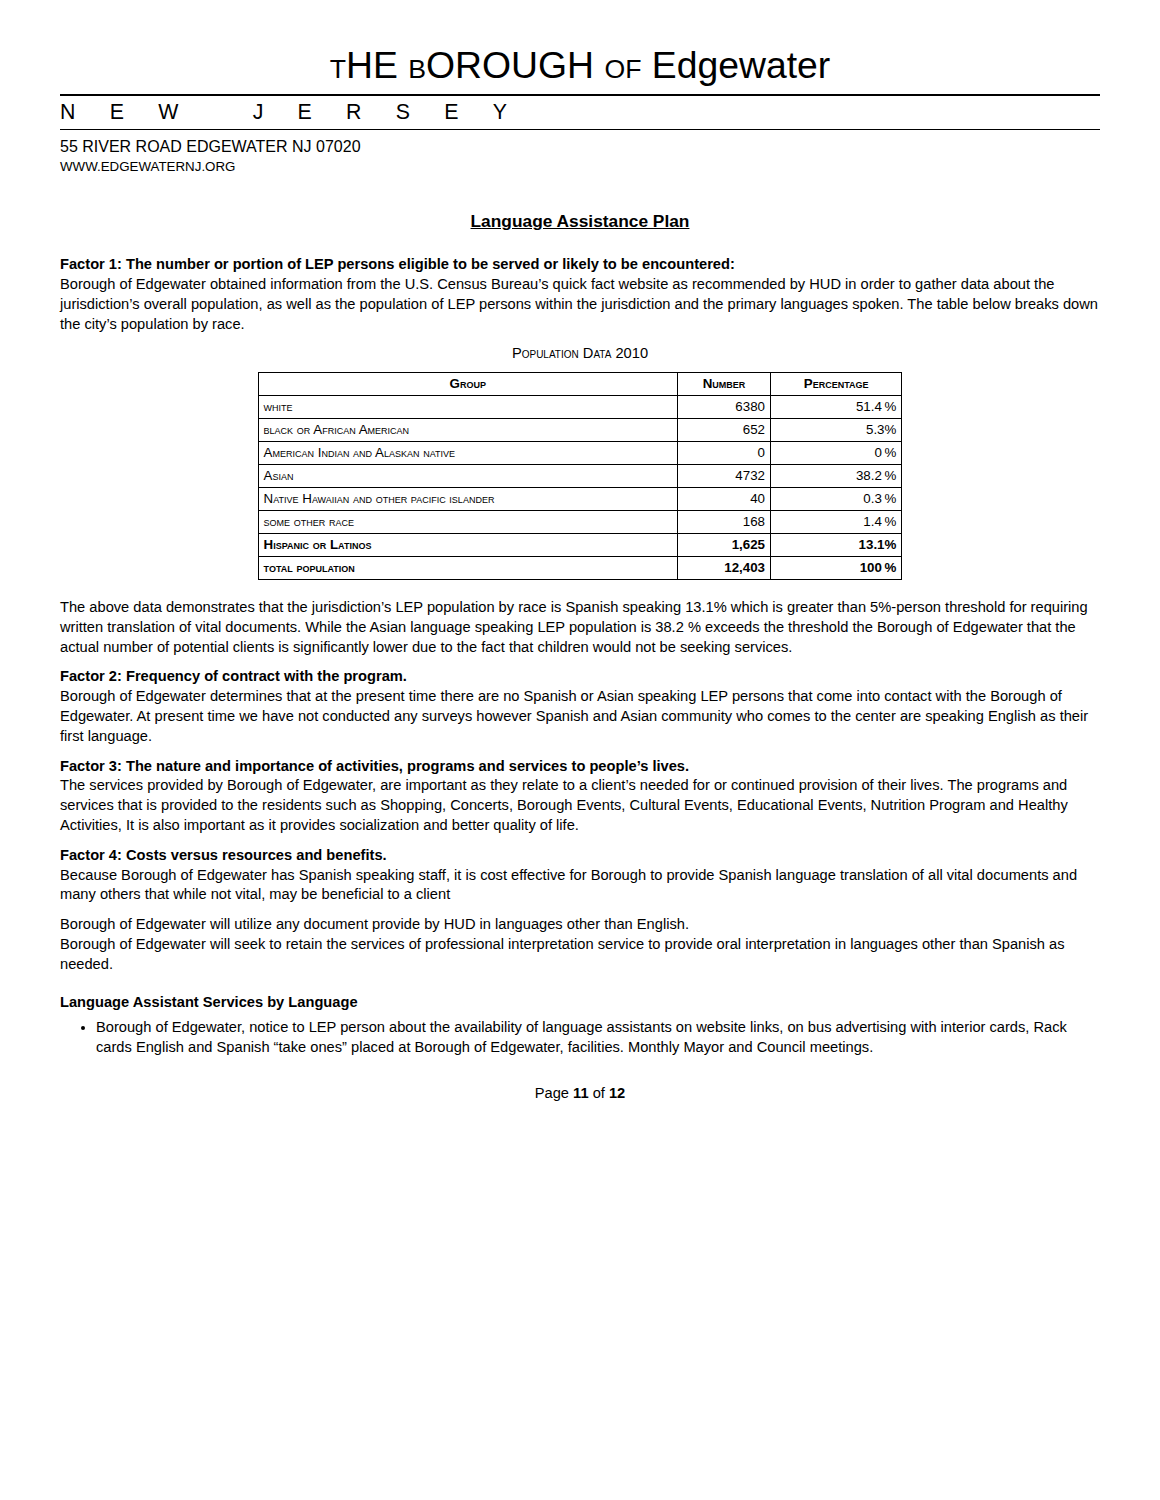THE BOROUGH OF Edgewater
N E W J E R S E Y
55 RIVER ROAD EDGEWATER NJ 07020 WWW.EDGEWATERNJ.ORG
Language Assistance Plan
Factor 1: The number or portion of LEP persons eligible to be served or likely to be encountered:
Borough of Edgewater obtained information from the U.S. Census Bureau’s quick fact website as recommended by HUD in order to gather data about the jurisdiction’s overall population, as well as the population of LEP persons within the jurisdiction and the primary languages spoken. The table below breaks down the city’s population by race.
Population Data 2010
| Group | Number | Percentage |
| --- | --- | --- |
| white | 6380 | 51.4 % |
| black or African American | 652 | 5.3% |
| American Indian and Alaskan native | 0 | 0 % |
| Asian | 4732 | 38.2 % |
| Native Hawaiian and other pacific islander | 40 | 0.3 % |
| some other race | 168 | 1.4 % |
| Hispanic or Latinos | 1,625 | 13.1% |
| total population | 12,403 | 100 % |
The above data demonstrates that the jurisdiction’s LEP population by race is Spanish speaking 13.1% which is greater than 5%-person threshold for requiring written translation of vital documents. While the Asian language speaking LEP population is 38.2 % exceeds the threshold the Borough of Edgewater that the actual number of potential clients is significantly lower due to the fact that children would not be seeking services.
Factor 2: Frequency of contract with the program.
Borough of Edgewater determines that at the present time there are no Spanish or Asian speaking LEP persons that come into contact with the Borough of Edgewater. At present time we have not conducted any surveys however Spanish and Asian community who comes to the center are speaking English as their first language.
Factor 3: The nature and importance of activities, programs and services to people’s lives.
The services provided by Borough of Edgewater, are important as they relate to a client’s needed for or continued provision of their lives. The programs and services that is provided to the residents such as Shopping, Concerts, Borough Events, Cultural Events, Educational Events, Nutrition Program and Healthy Activities, It is also important as it provides socialization and better quality of life.
Factor 4: Costs versus resources and benefits.
Because Borough of Edgewater has Spanish speaking staff, it is cost effective for Borough to provide Spanish language translation of all vital documents and many others that while not vital, may be beneficial to a client
Borough of Edgewater will utilize any document provide by HUD in languages other than English.
Borough of Edgewater will seek to retain the services of professional interpretation service to provide oral interpretation in languages other than Spanish as needed.
Language Assistant Services by Language
Borough of Edgewater, notice to LEP person about the availability of language assistants on website links, on bus advertising with interior cards, Rack cards English and Spanish “take ones” placed at Borough of Edgewater, facilities. Monthly Mayor and Council meetings.
Page 11 of 12